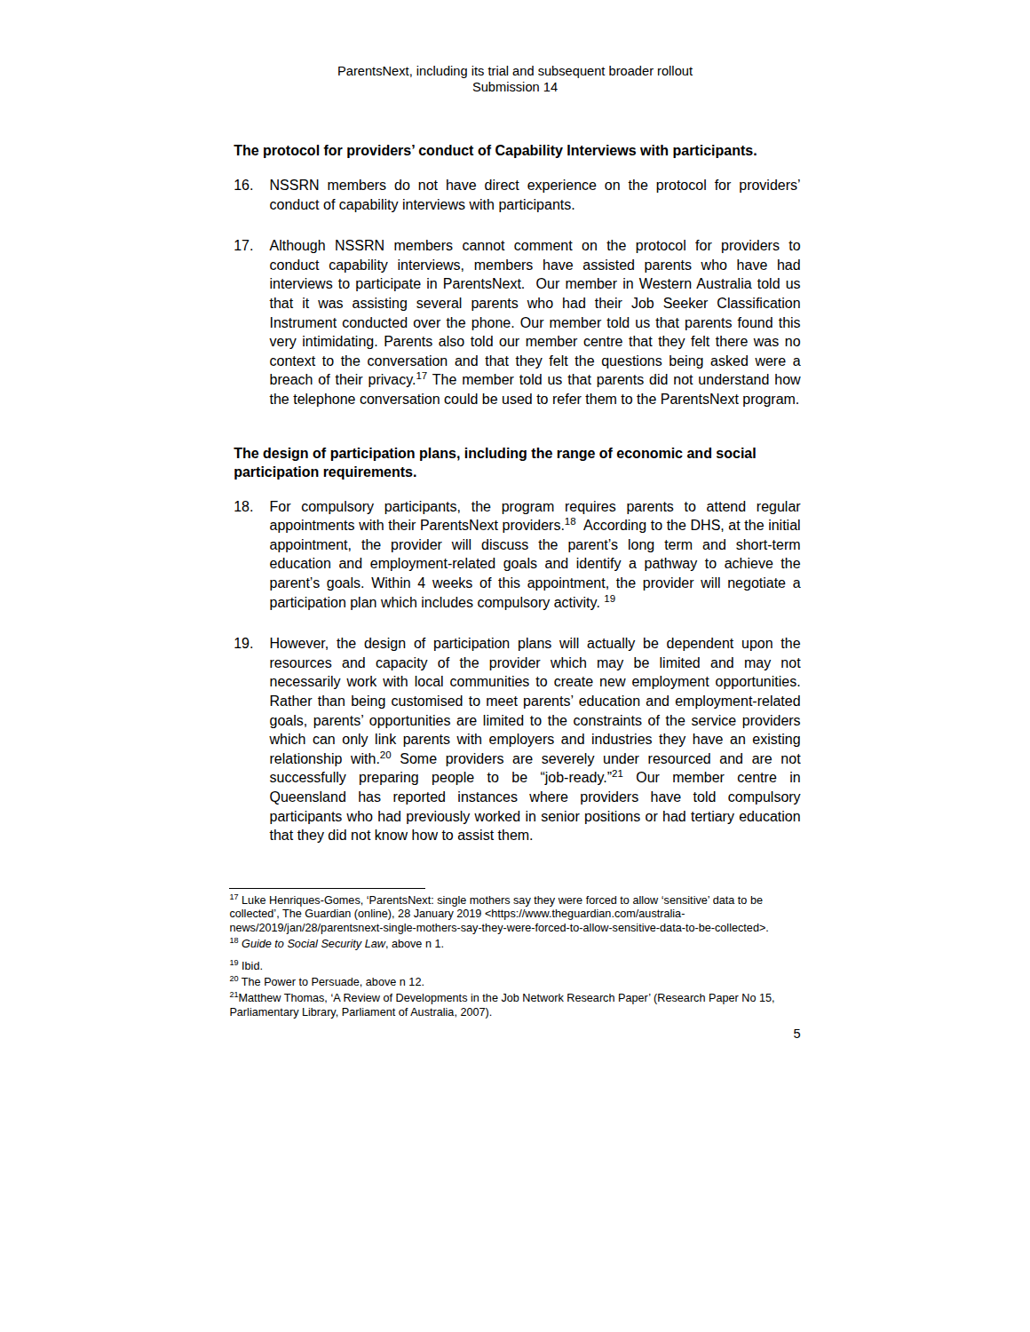ParentsNext, including its trial and subsequent broader rollout Submission 14
The protocol for providers’ conduct of Capability Interviews with participants.
NSSRN members do not have direct experience on the protocol for providers’ conduct of capability interviews with participants.
Although NSSRN members cannot comment on the protocol for providers to conduct capability interviews, members have assisted parents who have had interviews to participate in ParentsNext. Our member in Western Australia told us that it was assisting several parents who had their Job Seeker Classification Instrument conducted over the phone. Our member told us that parents found this very intimidating. Parents also told our member centre that they felt there was no context to the conversation and that they felt the questions being asked were a breach of their privacy.17 The member told us that parents did not understand how the telephone conversation could be used to refer them to the ParentsNext program.
The design of participation plans, including the range of economic and social participation requirements.
For compulsory participants, the program requires parents to attend regular appointments with their ParentsNext providers.18 According to the DHS, at the initial appointment, the provider will discuss the parent’s long term and short-term education and employment-related goals and identify a pathway to achieve the parent’s goals. Within 4 weeks of this appointment, the provider will negotiate a participation plan which includes compulsory activity. 19
However, the design of participation plans will actually be dependent upon the resources and capacity of the provider which may be limited and may not necessarily work with local communities to create new employment opportunities. Rather than being customised to meet parents’ education and employment-related goals, parents’ opportunities are limited to the constraints of the service providers which can only link parents with employers and industries they have an existing relationship with.20 Some providers are severely under resourced and are not successfully preparing people to be “job-ready.”21 Our member centre in Queensland has reported instances where providers have told compulsory participants who had previously worked in senior positions or had tertiary education that they did not know how to assist them.
17 Luke Henriques-Gomes, ‘ParentsNext: single mothers say they were forced to allow ‘sensitive’ data to be collected’, The Guardian (online), 28 January 2019 <https://www.theguardian.com/australia-news/2019/jan/28/parentsnext-single-mothers-say-they-were-forced-to-allow-sensitive-data-to-be-collected>.
18 Guide to Social Security Law, above n 1.
19 Ibid.
20 The Power to Persuade, above n 12.
21Matthew Thomas, ‘A Review of Developments in the Job Network Research Paper’ (Research Paper No 15, Parliamentary Library, Parliament of Australia, 2007).
5